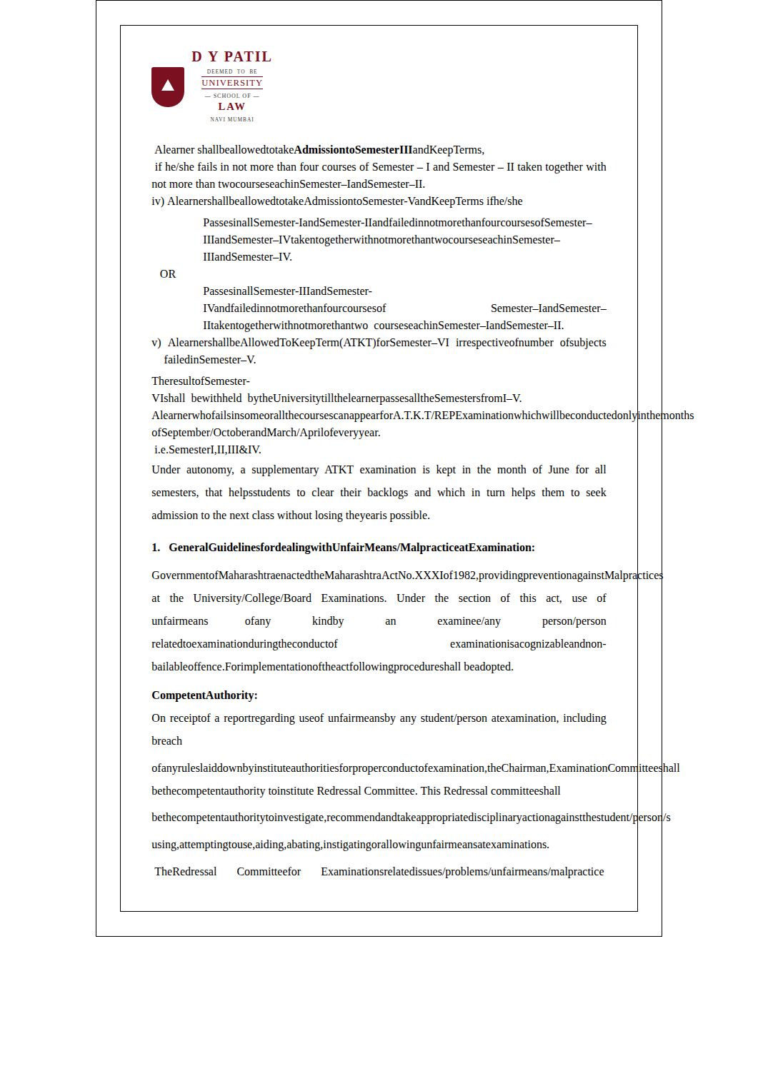D Y PATIL
DEEMED TO BE
UNIVERSITY
— SCHOOL OF —
LAW
NAVI MUMBAI
Alearner shallbeallowedtotakeAdmissiontoSemesterIIIandKeepTerms,
if he/she fails in not more than four courses of Semester – I and Semester – II taken together with not more than twocourseseachinSemester–IandSemester–II.
iv) AlearnershallbeallowedtotakeAdmissiontoSemester-VandKeepTerms ifhe/she
PassesinallSemester-IandSemester-IIandfailedinnotmorethanfourcoursesofSemester–IIIandSemester–IVtakentogetherwithnotmorethantwocourseseachinSemester–IIIandSemester–IV.
OR
PassesinallSemester-IIIandSemester-IVandfailedinnotmorethanfourcoursesof Semester–IandSemester–IItakentogetherwithnotmorethantwo courseseachinSemester–IandSemester–II.
v) AlearnershallbeAllowedToKeepTerm(ATKT)forSemester–VI irrespectiveofnumber ofsubjects failedinSemester–V.
TheresultofSemester-VIshall bewithheld bytheUniversitytillthelearnerpassesalltheSemestersfromI–V.
AlearnerwhofailsinsomeorallthecoursescanappearforA.T.K.T/REPExaminationwhichwillbeconductedonlyinthemonths ofSeptember/OctoberandMarch/Aprilofeveryyear.
i.e.SemesterI,II,III&IV.
Under autonomy, a supplementary ATKT examination is kept in the month of June for all semesters, that helpsstudents to clear their backlogs and which in turn helps them to seek admission to the next class without losing theyearis possible.
1. GeneralGuidelinesfordealingwithUnfairMeans/MalpracticeatExamination:
GovernmentofMaharashtraenactedtheMaharashtraActNo.XXXIof1982,providingpreventionagainstMalpractices at the University/College/Board Examinations. Under the section of this act, use of unfairmeans ofany kindby an examinee/any person/person relatedtoexaminationduringtheconductof examinationisacognizableandnon-bailableoffence.Forimplementationoftheactfollowingprocedureshall beadopted.
CompetentAuthority:
On receiptof a reportregarding useof unfairmeansby any student/person atexamination, including breach
ofanyruleslaiddownbyinstituteauthoritiesforproperconductofexamination,theChairman,ExaminationCommitteeshall bethecompetentauthority toinstitute Redressal Committee. This Redressal committeeshall
bethecompetentauthoritytoinvestigate,recommendandtakeappropriatedisciplinaryactionagainstthestudent/person/s
using,attemptingtouse,aiding,abating,instigatingorallowingunfairmeansatexaminations.
TheRedressal Committeefor Examinationsrelatedissues/problems/unfairmeans/malpractice